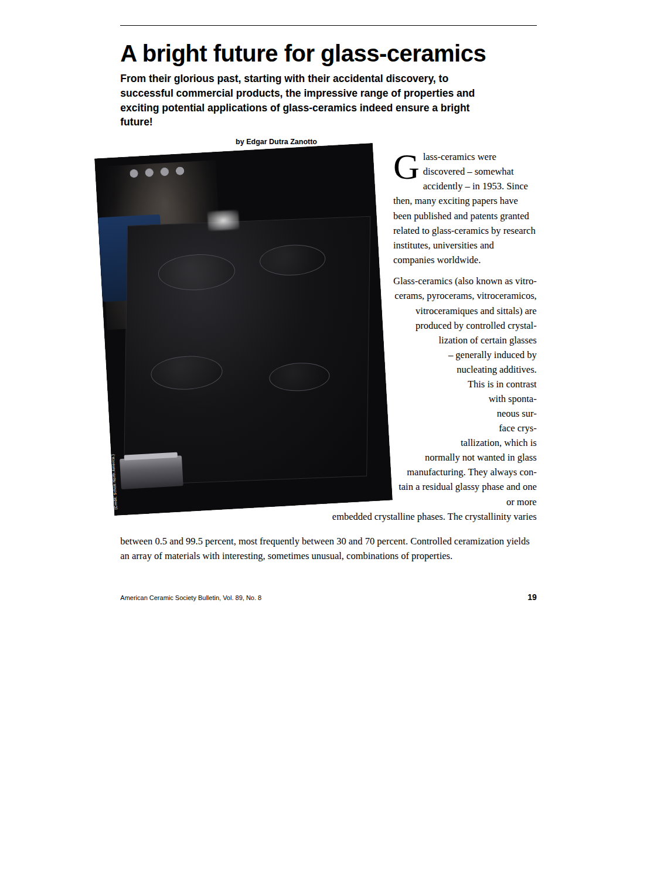A bright future for glass-ceramics
From their glorious past, starting with their accidental discovery, to successful commercial products, the impressive range of properties and exciting potential applications of glass-ceramics indeed ensure a bright future!
by Edgar Dutra Zanotto
(Credit: Schott North America.)
Glass-ceramics were discovered – somewhat accidently – in 1953. Since then, many exciting papers have been published and patents granted related to glass-ceramics by research institutes, universities and companies worldwide.
Glass-ceramics (also known as vitro- cerams, pyrocerams, vitroceramicos, vitroceramiques and sittals) are produced by controlled crystal- lization of certain glasses – generally induced by nucleating additives. This is in contrast with sponta- neous sur- face crys- tallization, which is normally not wanted in glass manufacturing. They always con- tain a residual glassy phase and one or more embedded crystalline phases. The crystallinity varies
between 0.5 and 99.5 percent, most frequently between 30 and 70 percent. Controlled ceramization yields an array of materials with interesting, sometimes unusual, combinations of properties.
American Ceramic Society Bulletin, Vol. 89, No. 8 19